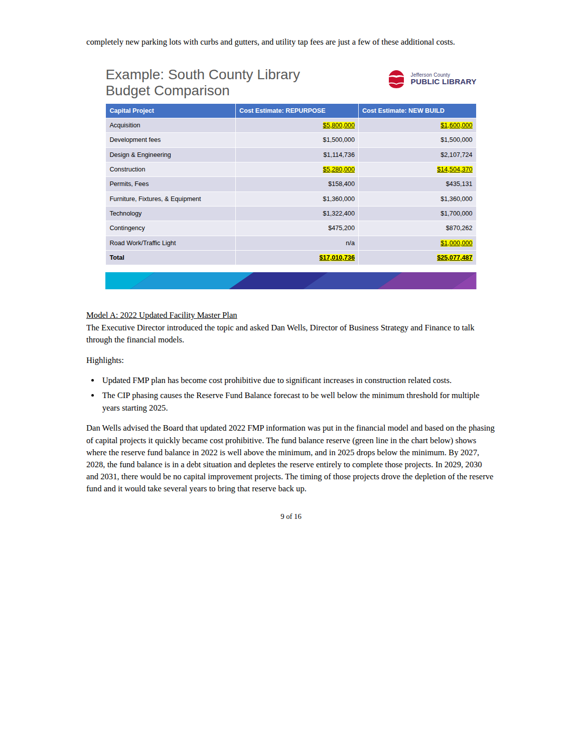completely new parking lots with curbs and gutters, and utility tap fees are just a few of these additional costs.
Example: South County Library
Budget Comparison
Jefferson County PUBLIC LIBRARY
| Capital Project | Cost Estimate: REPURPOSE | Cost Estimate: NEW BUILD |
| --- | --- | --- |
| Acquisition | $5,800,000 | $1,600,000 |
| Development fees | $1,500,000 | $1,500,000 |
| Design & Engineering | $1,114,736 | $2,107,724 |
| Construction | $5,280,000 | $14,504,370 |
| Permits, Fees | $158,400 | $435,131 |
| Furniture, Fixtures, & Equipment | $1,360,000 | $1,360,000 |
| Technology | $1,322,400 | $1,700,000 |
| Contingency | $475,200 | $870,262 |
| Road Work/Traffic Light | n/a | $1,000,000 |
| Total | $17,010,736 | $25,077,487 |
Model A: 2022 Updated Facility Master Plan
The Executive Director introduced the topic and asked Dan Wells, Director of Business Strategy and Finance to talk through the financial models.
Highlights:
Updated FMP plan has become cost prohibitive due to significant increases in construction related costs.
The CIP phasing causes the Reserve Fund Balance forecast to be well below the minimum threshold for multiple years starting 2025.
Dan Wells advised the Board that updated 2022 FMP information was put in the financial model and based on the phasing of capital projects it quickly became cost prohibitive. The fund balance reserve (green line in the chart below) shows where the reserve fund balance in 2022 is well above the minimum, and in 2025 drops below the minimum. By 2027, 2028, the fund balance is in a debt situation and depletes the reserve entirely to complete those projects. In 2029, 2030 and 2031, there would be no capital improvement projects. The timing of those projects drove the depletion of the reserve fund and it would take several years to bring that reserve back up.
9 of 16